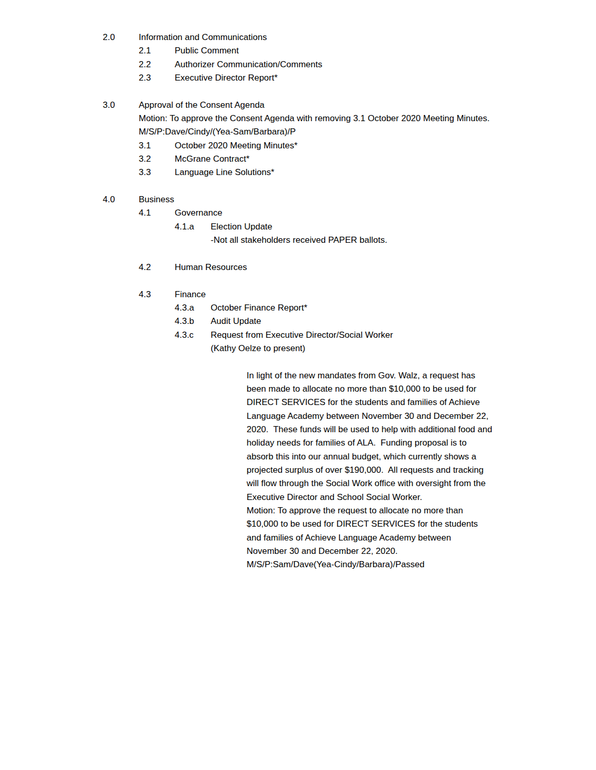2.0 Information and Communications
2.1 Public Comment
2.2 Authorizer Communication/Comments
2.3 Executive Director Report*
3.0 Approval of the Consent Agenda
Motion: To approve the Consent Agenda with removing 3.1 October 2020 Meeting Minutes.
M/S/P:Dave/Cindy/(Yea-Sam/Barbara)/P
3.1 October 2020 Meeting Minutes*
3.2 McGrane Contract*
3.3 Language Line Solutions*
4.0 Business
4.1 Governance
4.1.a Election Update
-Not all stakeholders received PAPER ballots.
4.2 Human Resources
4.3 Finance
4.3.a October Finance Report*
4.3.b Audit Update
4.3.c Request from Executive Director/Social Worker
(Kathy Oelze to present)
In light of the new mandates from Gov. Walz, a request has been made to allocate no more than $10,000 to be used for DIRECT SERVICES for the students and families of Achieve Language Academy between November 30 and December 22, 2020. These funds will be used to help with additional food and holiday needs for families of ALA. Funding proposal is to absorb this into our annual budget, which currently shows a projected surplus of over $190,000. All requests and tracking will flow through the Social Work office with oversight from the Executive Director and School Social Worker.
Motion: To approve the request to allocate no more than $10,000 to be used for DIRECT SERVICES for the students and families of Achieve Language Academy between November 30 and December 22, 2020.
M/S/P:Sam/Dave(Yea-Cindy/Barbara)/Passed